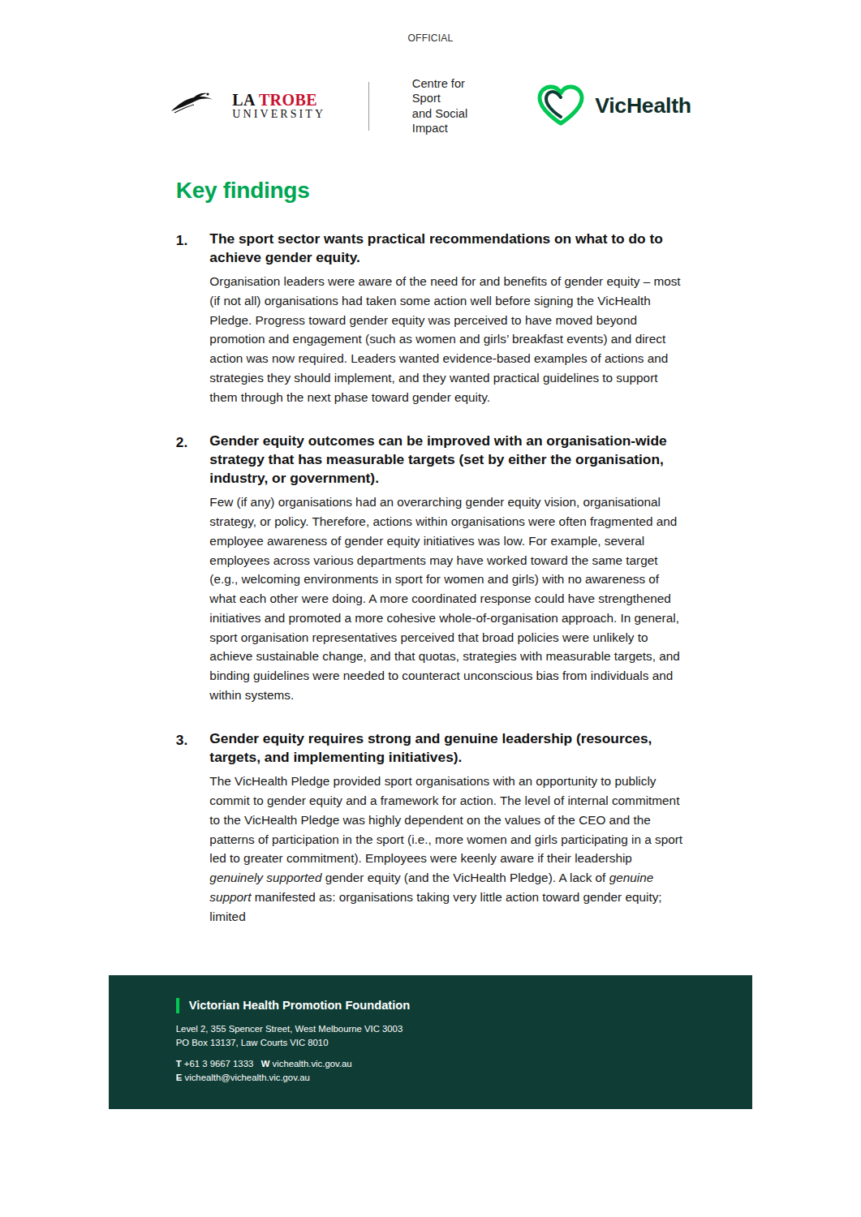OFFICIAL
LA TROBE UNIVERSITY
Centre for Sport
and Social Impact
Vic Health
Key findings
The sport sector wants practical recommendations on what to do to achieve gender equity.
Organisation leaders were aware of the need for and benefits of gender equity – most (if not all) organisations had taken some action well before signing the VicHealth Pledge. Progress toward gender equity was perceived to have moved beyond promotion and engagement (such as women and girls’ breakfast events) and direct action was now required. Leaders wanted evidence-based examples of actions and strategies they should implement, and they wanted practical guidelines to support them through the next phase toward gender equity.
Gender equity outcomes can be improved with an organisation-wide strategy that has measurable targets (set by either the organisation, industry, or government).
Few (if any) organisations had an overarching gender equity vision, organisational strategy, or policy. Therefore, actions within organisations were often fragmented and employee awareness of gender equity initiatives was low. For example, several employees across various departments may have worked toward the same target (e.g., welcoming environments in sport for women and girls) with no awareness of what each other were doing. A more coordinated response could have strengthened initiatives and promoted a more cohesive whole-of-organisation approach. In general, sport organisation representatives perceived that broad policies were unlikely to achieve sustainable change, and that quotas, strategies with measurable targets, and binding guidelines were needed to counteract unconscious bias from individuals and within systems.
Gender equity requires strong and genuine leadership (resources, targets, and implementing initiatives).
The VicHealth Pledge provided sport organisations with an opportunity to publicly commit to gender equity and a framework for action. The level of internal commitment to the VicHealth Pledge was highly dependent on the values of the CEO and the patterns of participation in the sport (i.e., more women and girls participating in a sport led to greater commitment). Employees were keenly aware if their leadership genuinely supported gender equity (and the VicHealth Pledge). A lack of genuine support manifested as: organisations taking very little action toward gender equity; limited
Victorian Health Promotion Foundation
Level 2, 355 Spencer Street, West Melbourne VIC 3003
PO Box 13137, Law Courts VIC 8010
T +61 3 9667 1333 W vichealth.vic.gov.au
E vichealth@vichealth.vic.gov.au